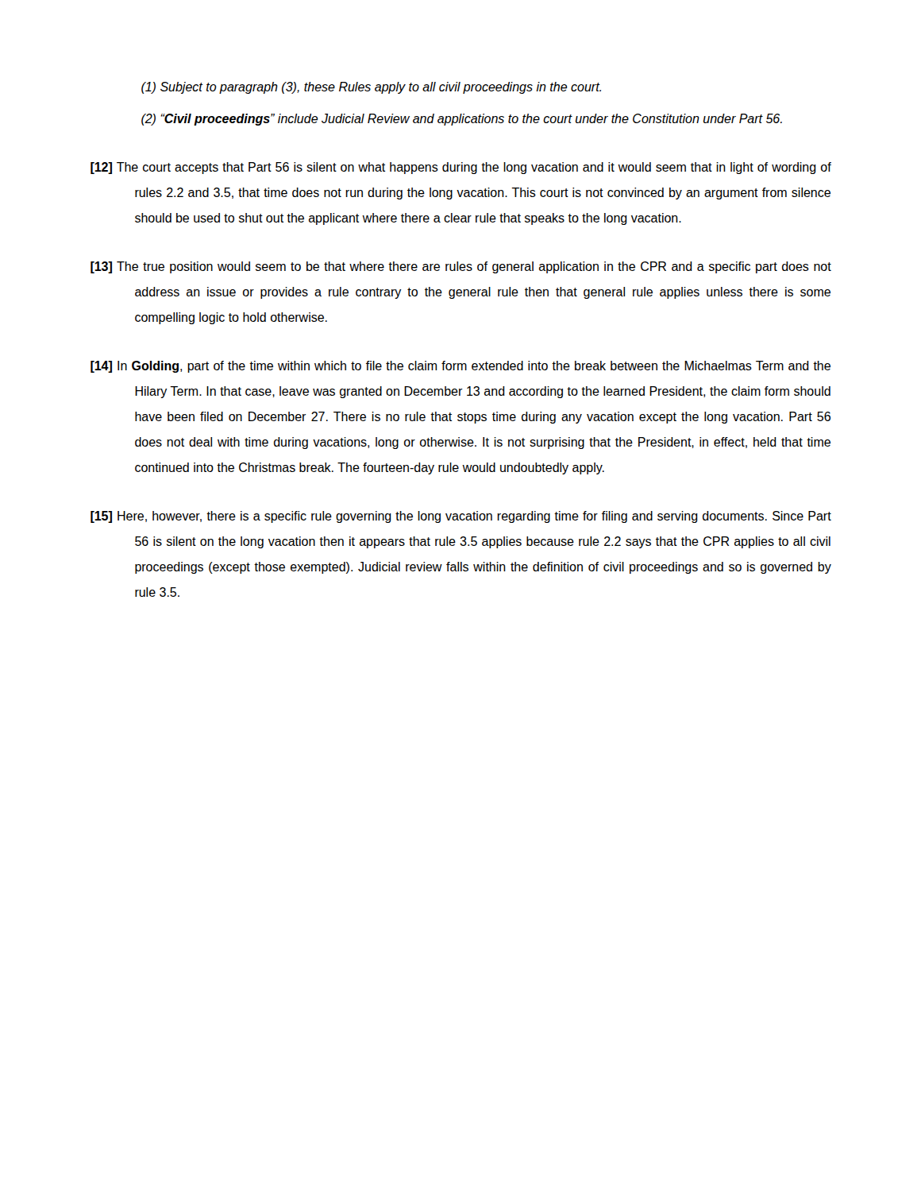(1) Subject to paragraph (3), these Rules apply to all civil proceedings in the court.
(2) “Civil proceedings” include Judicial Review and applications to the court under the Constitution under Part 56.
[12] The court accepts that Part 56 is silent on what happens during the long vacation and it would seem that in light of wording of rules 2.2 and 3.5, that time does not run during the long vacation. This court is not convinced by an argument from silence should be used to shut out the applicant where there a clear rule that speaks to the long vacation.
[13] The true position would seem to be that where there are rules of general application in the CPR and a specific part does not address an issue or provides a rule contrary to the general rule then that general rule applies unless there is some compelling logic to hold otherwise.
[14] In Golding, part of the time within which to file the claim form extended into the break between the Michaelmas Term and the Hilary Term. In that case, leave was granted on December 13 and according to the learned President, the claim form should have been filed on December 27. There is no rule that stops time during any vacation except the long vacation. Part 56 does not deal with time during vacations, long or otherwise. It is not surprising that the President, in effect, held that time continued into the Christmas break. The fourteen-day rule would undoubtedly apply.
[15] Here, however, there is a specific rule governing the long vacation regarding time for filing and serving documents. Since Part 56 is silent on the long vacation then it appears that rule 3.5 applies because rule 2.2 says that the CPR applies to all civil proceedings (except those exempted). Judicial review falls within the definition of civil proceedings and so is governed by rule 3.5.